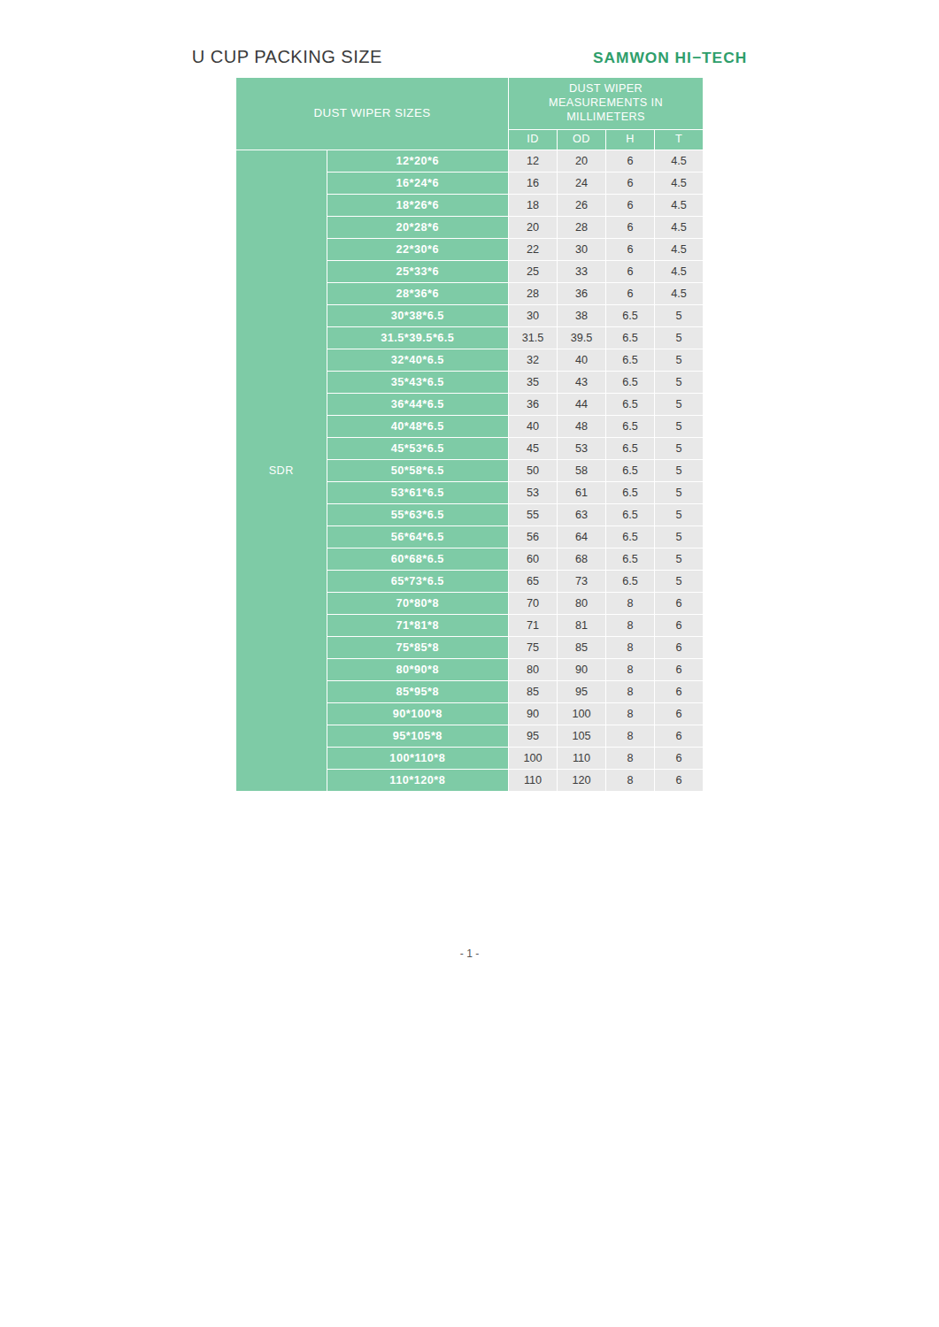U CUP PACKING SIZE
SAMWON HI−TECH
| DUST WIPER SIZES | DUST WIPER MEASUREMENTS IN MILLIMETERS |
| --- | --- |
| ID | OD | H | T |
| SDR | 12*20*6 | 12 | 20 | 6 | 4.5 |
| 16*24*6 | 16 | 24 | 6 | 4.5 |
| 18*26*6 | 18 | 26 | 6 | 4.5 |
| 20*28*6 | 20 | 28 | 6 | 4.5 |
| 22*30*6 | 22 | 30 | 6 | 4.5 |
| 25*33*6 | 25 | 33 | 6 | 4.5 |
| 28*36*6 | 28 | 36 | 6 | 4.5 |
| 30*38*6.5 | 30 | 38 | 6.5 | 5 |
| 31.5*39.5*6.5 | 31.5 | 39.5 | 6.5 | 5 |
| 32*40*6.5 | 32 | 40 | 6.5 | 5 |
| 35*43*6.5 | 35 | 43 | 6.5 | 5 |
| 36*44*6.5 | 36 | 44 | 6.5 | 5 |
| 40*48*6.5 | 40 | 48 | 6.5 | 5 |
| 45*53*6.5 | 45 | 53 | 6.5 | 5 |
| 50*58*6.5 | 50 | 58 | 6.5 | 5 |
| 53*61*6.5 | 53 | 61 | 6.5 | 5 |
| 55*63*6.5 | 55 | 63 | 6.5 | 5 |
| 56*64*6.5 | 56 | 64 | 6.5 | 5 |
| 60*68*6.5 | 60 | 68 | 6.5 | 5 |
| 65*73*6.5 | 65 | 73 | 6.5 | 5 |
| 70*80*8 | 70 | 80 | 8 | 6 |
| 71*81*8 | 71 | 81 | 8 | 6 |
| 75*85*8 | 75 | 85 | 8 | 6 |
| 80*90*8 | 80 | 90 | 8 | 6 |
| 85*95*8 | 85 | 95 | 8 | 6 |
| 90*100*8 | 90 | 100 | 8 | 6 |
| 95*105*8 | 95 | 105 | 8 | 6 |
| 100*110*8 | 100 | 110 | 8 | 6 |
| 110*120*8 | 110 | 120 | 8 | 6 |
- 1 -